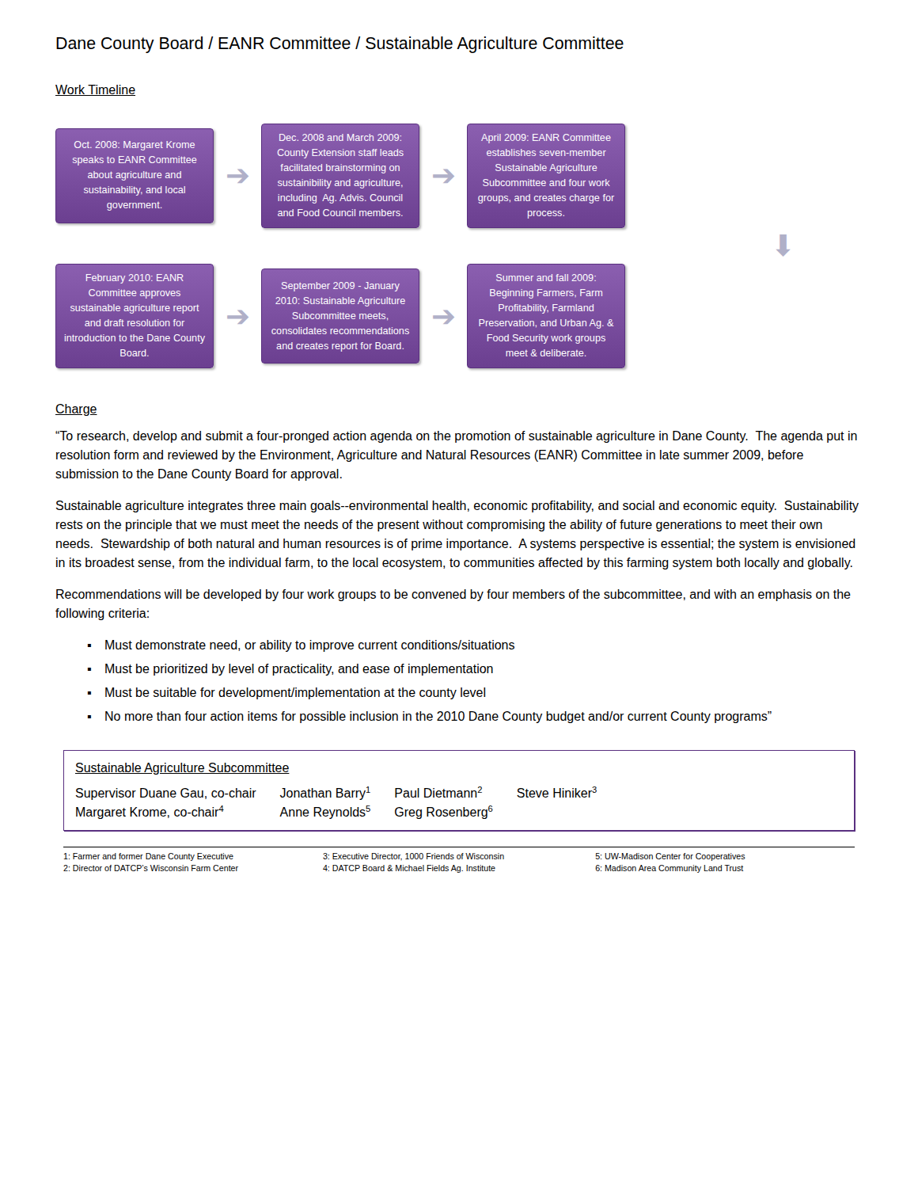Dane County Board / EANR Committee / Sustainable Agriculture Committee
Work Timeline
Oct. 2008: Margaret Krome speaks to EANR Committee about agriculture and sustainability, and local government.
➔
Dec. 2008 and March 2009: County Extension staff leads facilitated brainstorming on sustainibility and agriculture, including Ag. Advis. Council and Food Council members.
➔
April 2009: EANR Committee establishes seven-member Sustainable Agriculture Subcommittee and four work groups, and creates charge for process.
⬇
February 2010: EANR Committee approves sustainable agriculture report and draft resolution for introduction to the Dane County Board.
➔
September 2009 - January 2010: Sustainable Agriculture Subcommittee meets, consolidates recommendations and creates report for Board.
➔
Summer and fall 2009: Beginning Farmers, Farm Profitability, Farmland Preservation, and Urban Ag. & Food Security work groups meet & deliberate.
Charge
“To research, develop and submit a four-pronged action agenda on the promotion of sustainable agriculture in Dane County. The agenda put in resolution form and reviewed by the Environment, Agriculture and Natural Resources (EANR) Committee in late summer 2009, before submission to the Dane County Board for approval.
Sustainable agriculture integrates three main goals--environmental health, economic profitability, and social and economic equity. Sustainability rests on the principle that we must meet the needs of the present without compromising the ability of future generations to meet their own needs. Stewardship of both natural and human resources is of prime importance. A systems perspective is essential; the system is envisioned in its broadest sense, from the individual farm, to the local ecosystem, to communities affected by this farming system both locally and globally.
Recommendations will be developed by four work groups to be convened by four members of the subcommittee, and with an emphasis on the following criteria:
Must demonstrate need, or ability to improve current conditions/situations
Must be prioritized by level of practicality, and ease of implementation
Must be suitable for development/implementation at the county level
No more than four action items for possible inclusion in the 2010 Dane County budget and/or current County programs”
Sustainable Agriculture Subcommittee
Supervisor Duane Gau, co-chair
Margaret Krome, co-chair4
Jonathan Barry1
Anne Reynolds5
Paul Dietmann2
Greg Rosenberg6
Steve Hiniker3
1: Farmer and former Dane County Executive
3: Executive Director, 1000 Friends of Wisconsin
5: UW-Madison Center for Cooperatives
2: Director of DATCP’s Wisconsin Farm Center
4: DATCP Board & Michael Fields Ag. Institute
6: Madison Area Community Land Trust